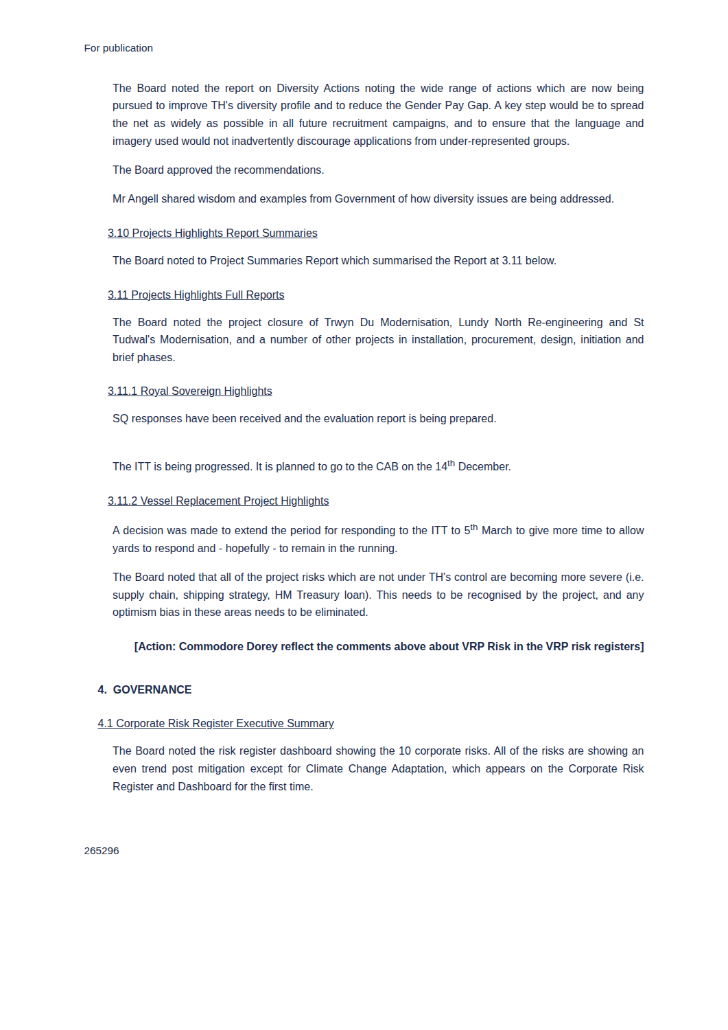For publication
The Board noted the report on Diversity Actions noting the wide range of actions which are now being pursued to improve TH's diversity profile and to reduce the Gender Pay Gap. A key step would be to spread the net as widely as possible in all future recruitment campaigns, and to ensure that the language and imagery used would not inadvertently discourage applications from under-represented groups.
The Board approved the recommendations.
Mr Angell shared wisdom and examples from Government of how diversity issues are being addressed.
3.10 Projects Highlights Report Summaries
The Board noted to Project Summaries Report which summarised the Report at 3.11 below.
3.11 Projects Highlights Full Reports
The Board noted the project closure of Trwyn Du Modernisation, Lundy North Re-engineering and St Tudwal's Modernisation, and a number of other projects in installation, procurement, design, initiation and brief phases.
3.11.1 Royal Sovereign Highlights
SQ responses have been received and the evaluation report is being prepared.
The ITT is being progressed. It is planned to go to the CAB on the 14th December.
3.11.2 Vessel Replacement Project Highlights
A decision was made to extend the period for responding to the ITT to 5th March to give more time to allow yards to respond and - hopefully - to remain in the running.
The Board noted that all of the project risks which are not under TH's control are becoming more severe (i.e. supply chain, shipping strategy, HM Treasury loan). This needs to be recognised by the project, and any optimism bias in these areas needs to be eliminated.
[Action: Commodore Dorey reflect the comments above about VRP Risk in the VRP risk registers]
4. GOVERNANCE
4.1 Corporate Risk Register Executive Summary
The Board noted the risk register dashboard showing the 10 corporate risks. All of the risks are showing an even trend post mitigation except for Climate Change Adaptation, which appears on the Corporate Risk Register and Dashboard for the first time.
265296